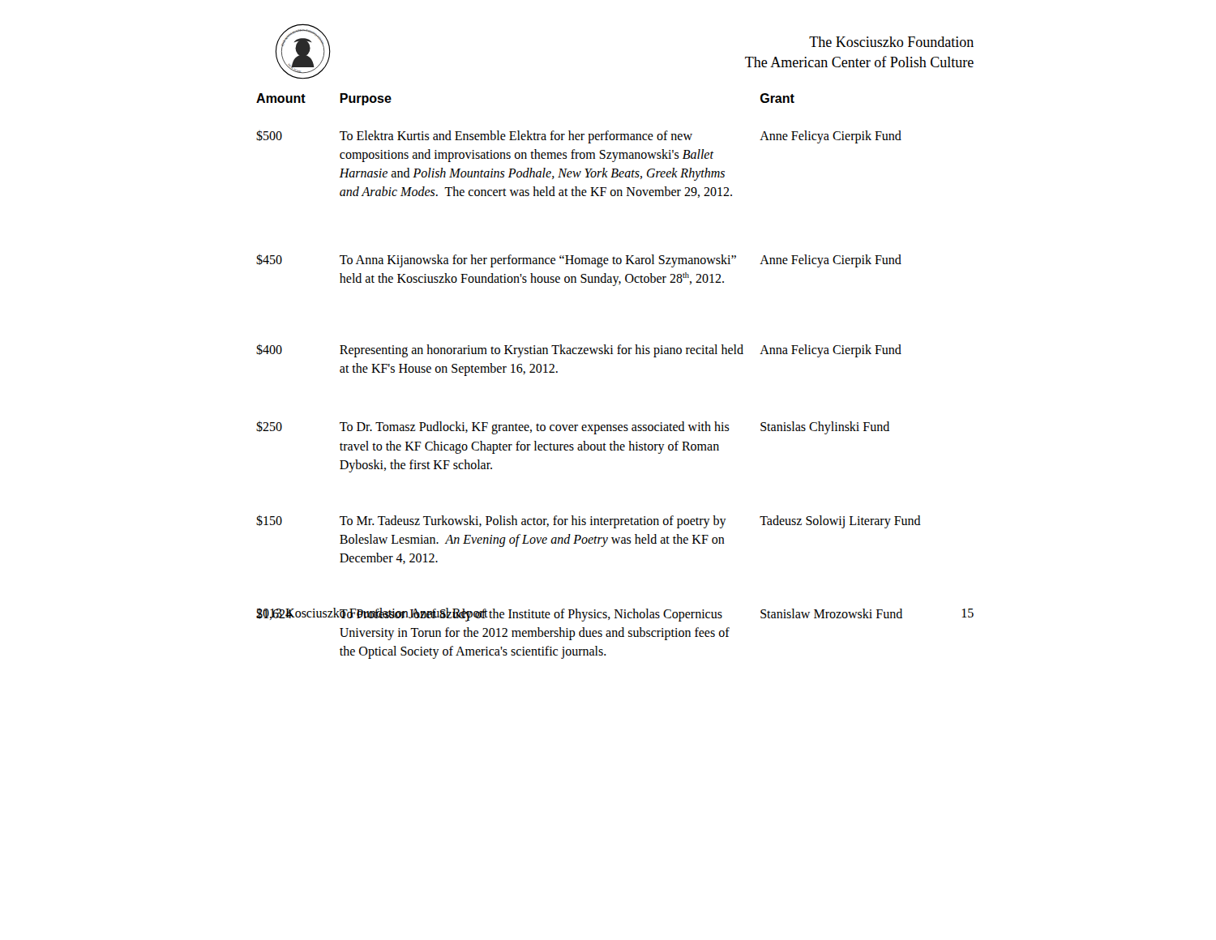THE KOSCIUSZKO FOUNDATION NEW YORK
The Kosciuszko Foundation
The American Center of Polish Culture
Amount Purpose Grant
$500
To Elektra Kurtis and Ensemble Elektra for her performance of new compositions and improvisations on themes from Szymanowski's Ballet Harnasie and Polish Mountains Podhale, New York Beats, Greek Rhythms and Arabic Modes. The concert was held at the KF on November 29, 2012.
Anne Felicya Cierpik Fund
$450
To Anna Kijanowska for her performance “Homage to Karol Szymanowski” held at the Kosciuszko Foundation's house on Sunday, October 28th, 2012.
Anne Felicya Cierpik Fund
$400
Representing an honorarium to Krystian Tkaczewski for his piano recital held at the KF's House on September 16, 2012.
Anna Felicya Cierpik Fund
$250
To Dr. Tomasz Pudlocki, KF grantee, to cover expenses associated with his travel to the KF Chicago Chapter for lectures about the history of Roman Dyboski, the first KF scholar.
Stanislas Chylinski Fund
$150
To Mr. Tadeusz Turkowski, Polish actor, for his interpretation of poetry by Boleslaw Lesmian. An Evening of Love and Poetry was held at the KF on December 4, 2012.
Tadeusz Solowij Literary Fund
$1,624
To Professor Jozef Szudy of the Institute of Physics, Nicholas Copernicus University in Torun for the 2012 membership dues and subscription fees of the Optical Society of America's scientific journals.
Stanislaw Mrozowski Fund
2013 Kosciuszko Foundation Annual Report 15